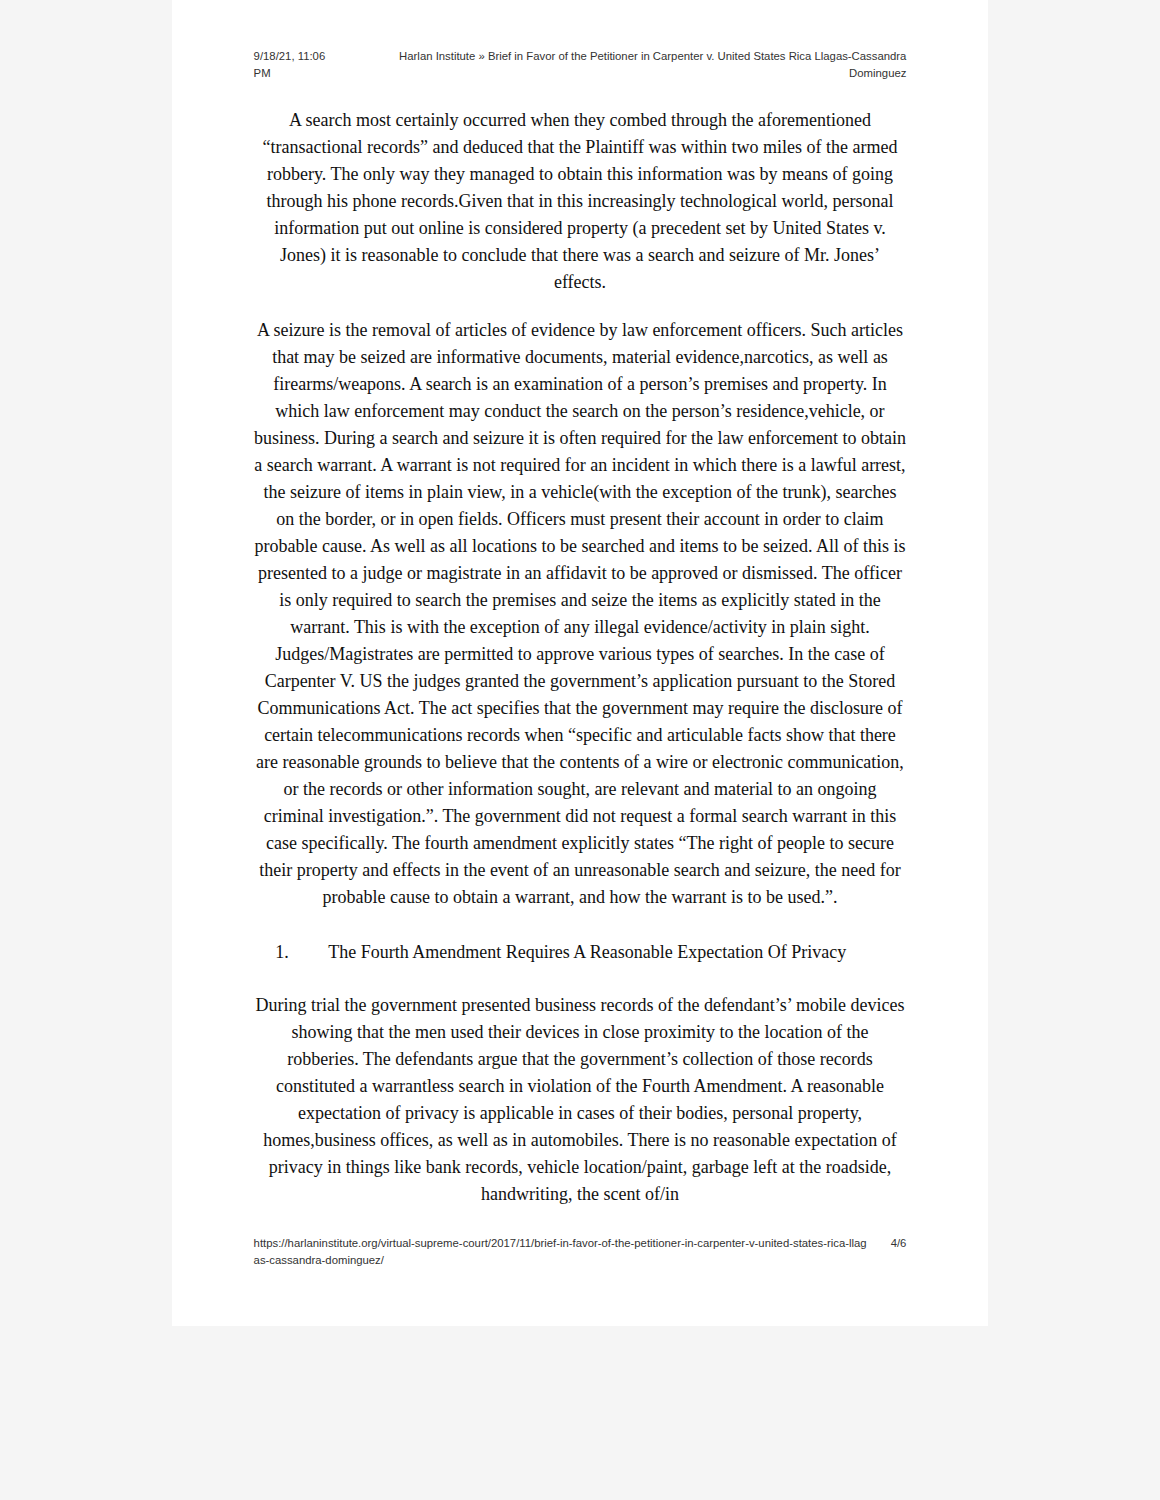9/18/21, 11:06 PM Harlan Institute » Brief in Favor of the Petitioner in Carpenter v. United States Rica Llagas-Cassandra Dominguez
A search most certainly occurred when they combed through the aforementioned “transactional records” and deduced that the Plaintiff was within two miles of the armed robbery. The only way they managed to obtain this information was by means of going through his phone records.Given that in this increasingly technological world, personal information put out online is considered property (a precedent set by United States v. Jones) it is reasonable to conclude that there was a search and seizure of Mr. Jones’ effects.
A seizure is the removal of articles of evidence by law enforcement officers. Such articles that may be seized are informative documents, material evidence,narcotics, as well as firearms/weapons. A search is an examination of a person’s premises and property. In which law enforcement may conduct the search on the person’s residence,vehicle, or business. During a search and seizure it is often required for the law enforcement to obtain a search warrant. A warrant is not required for an incident in which there is a lawful arrest, the seizure of items in plain view, in a vehicle(with the exception of the trunk), searches on the border, or in open fields. Officers must present their account in order to claim probable cause. As well as all locations to be searched and items to be seized. All of this is presented to a judge or magistrate in an affidavit to be approved or dismissed. The officer is only required to search the premises and seize the items as explicitly stated in the warrant. This is with the exception of any illegal evidence/activity in plain sight. Judges/Magistrates are permitted to approve various types of searches. In the case of Carpenter V. US the judges granted the government’s application pursuant to the Stored Communications Act. The act specifies that the government may require the disclosure of certain telecommunications records when “specific and articulable facts show that there are reasonable grounds to believe that the contents of a wire or electronic communication, or the records or other information sought, are relevant and material to an ongoing criminal investigation.”. The government did not request a formal search warrant in this case specifically. The fourth amendment explicitly states “The right of people to secure their property and effects in the event of an unreasonable search and seizure, the need for probable cause to obtain a warrant, and how the warrant is to be used.”.
1. The Fourth Amendment Requires A Reasonable Expectation Of Privacy
During trial the government presented business records of the defendant’s’ mobile devices showing that the men used their devices in close proximity to the location of the robberies. The defendants argue that the government’s collection of those records constituted a warrantless search in violation of the Fourth Amendment. A reasonable expectation of privacy is applicable in cases of their bodies, personal property, homes,business offices, as well as in automobiles. There is no reasonable expectation of privacy in things like bank records, vehicle location/paint, garbage left at the roadside, handwriting, the scent of/in
https://harlaninstitute.org/virtual-supreme-court/2017/11/brief-in-favor-of-the-petitioner-in-carpenter-v-united-states-rica-llagas-cassandra-dominguez/ 4/6